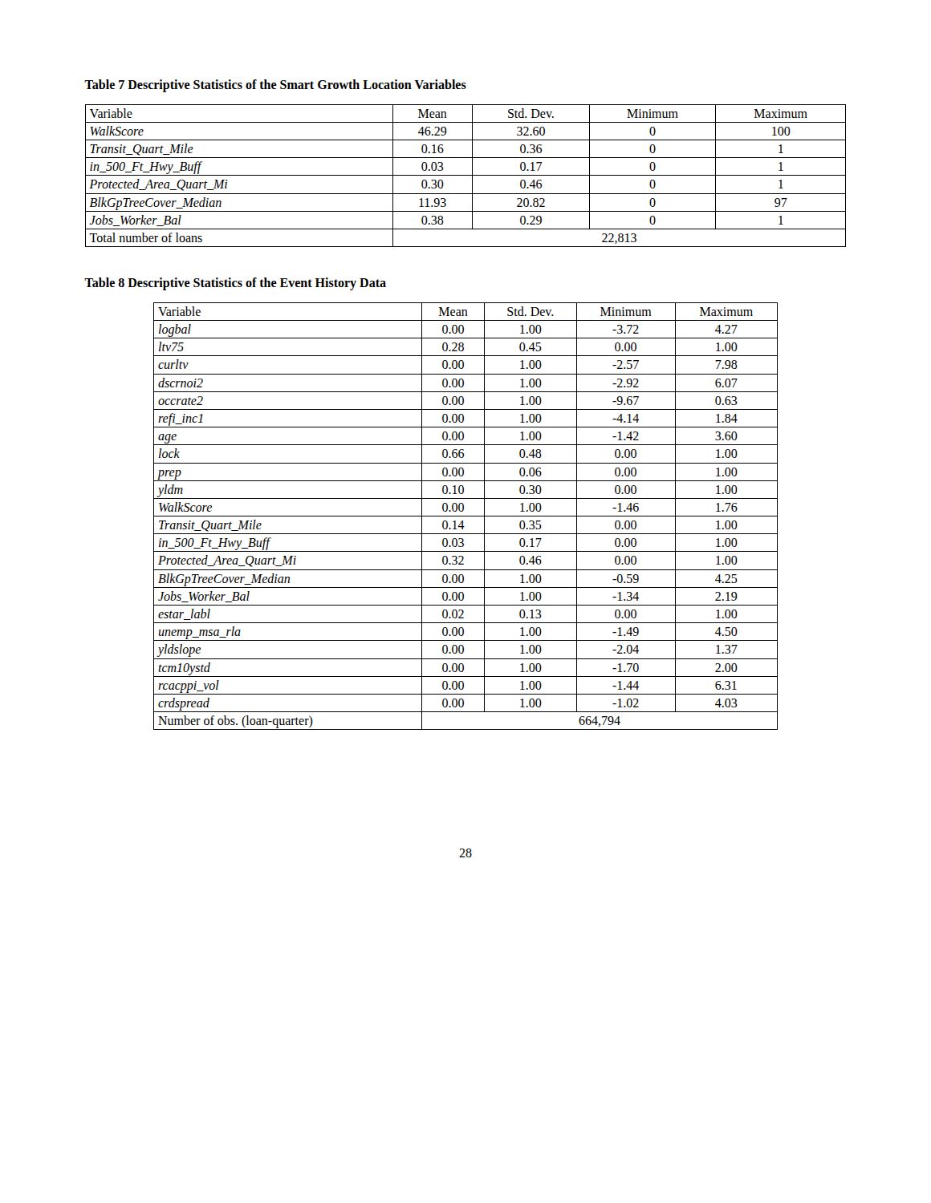Table 7 Descriptive Statistics of the Smart Growth Location Variables
| Variable | Mean | Std. Dev. | Minimum | Maximum |
| --- | --- | --- | --- | --- |
| WalkScore | 46.29 | 32.60 | 0 | 100 |
| Transit_Quart_Mile | 0.16 | 0.36 | 0 | 1 |
| in_500_Ft_Hwy_Buff | 0.03 | 0.17 | 0 | 1 |
| Protected_Area_Quart_Mi | 0.30 | 0.46 | 0 | 1 |
| BlkGpTreeCover_Median | 11.93 | 20.82 | 0 | 97 |
| Jobs_Worker_Bal | 0.38 | 0.29 | 0 | 1 |
| Total number of loans | 22,813 |
Table 8 Descriptive Statistics of the Event History Data
| Variable | Mean | Std. Dev. | Minimum | Maximum |
| --- | --- | --- | --- | --- |
| logbal | 0.00 | 1.00 | -3.72 | 4.27 |
| ltv75 | 0.28 | 0.45 | 0.00 | 1.00 |
| curltv | 0.00 | 1.00 | -2.57 | 7.98 |
| dscrnoi2 | 0.00 | 1.00 | -2.92 | 6.07 |
| occrate2 | 0.00 | 1.00 | -9.67 | 0.63 |
| refi_inc1 | 0.00 | 1.00 | -4.14 | 1.84 |
| age | 0.00 | 1.00 | -1.42 | 3.60 |
| lock | 0.66 | 0.48 | 0.00 | 1.00 |
| prep | 0.00 | 0.06 | 0.00 | 1.00 |
| yldm | 0.10 | 0.30 | 0.00 | 1.00 |
| WalkScore | 0.00 | 1.00 | -1.46 | 1.76 |
| Transit_Quart_Mile | 0.14 | 0.35 | 0.00 | 1.00 |
| in_500_Ft_Hwy_Buff | 0.03 | 0.17 | 0.00 | 1.00 |
| Protected_Area_Quart_Mi | 0.32 | 0.46 | 0.00 | 1.00 |
| BlkGpTreeCover_Median | 0.00 | 1.00 | -0.59 | 4.25 |
| Jobs_Worker_Bal | 0.00 | 1.00 | -1.34 | 2.19 |
| estar_labl | 0.02 | 0.13 | 0.00 | 1.00 |
| unemp_msa_rla | 0.00 | 1.00 | -1.49 | 4.50 |
| yldslope | 0.00 | 1.00 | -2.04 | 1.37 |
| tcm10ystd | 0.00 | 1.00 | -1.70 | 2.00 |
| rcacppi_vol | 0.00 | 1.00 | -1.44 | 6.31 |
| crdspread | 0.00 | 1.00 | -1.02 | 4.03 |
| Number of obs. (loan-quarter) | 664,794 |
28